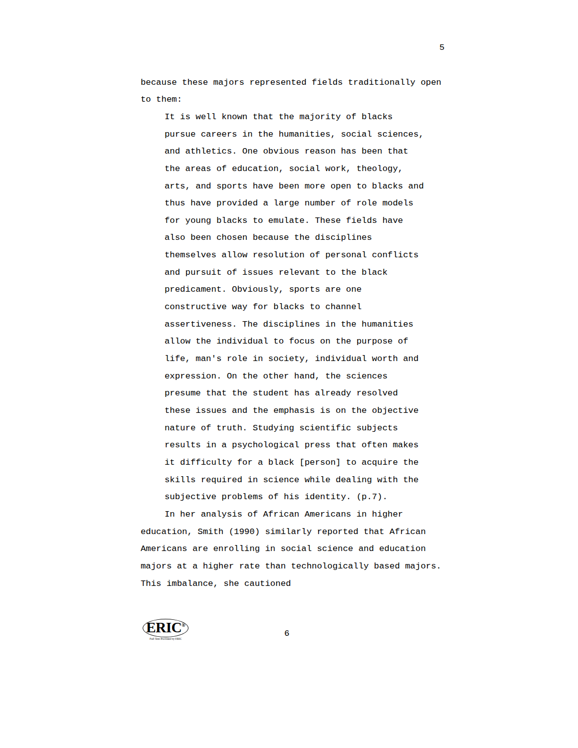5
because these majors represented fields traditionally open to them:
It is well known that the majority of blacks pursue careers in the humanities, social sciences, and athletics. One obvious reason has been that the areas of education, social work, theology, arts, and sports have been more open to blacks and thus have provided a large number of role models for young blacks to emulate. These fields have also been chosen because the disciplines themselves allow resolution of personal conflicts and pursuit of issues relevant to the black predicament. Obviously, sports are one constructive way for blacks to channel assertiveness. The disciplines in the humanities allow the individual to focus on the purpose of life, man's role in society, individual worth and expression. On the other hand, the sciences presume that the student has already resolved these issues and the emphasis is on the objective nature of truth. Studying scientific subjects results in a psychological press that often makes it difficulty for a black [person] to acquire the skills required in science while dealing with the subjective problems of his identity. (p.7).
In her analysis of African Americans in higher education, Smith (1990) similarly reported that African Americans are enrolling in social science and education majors at a higher rate than technologically based majors. This imbalance, she cautioned
ERIC®
Full Text Provided by ERIC
6